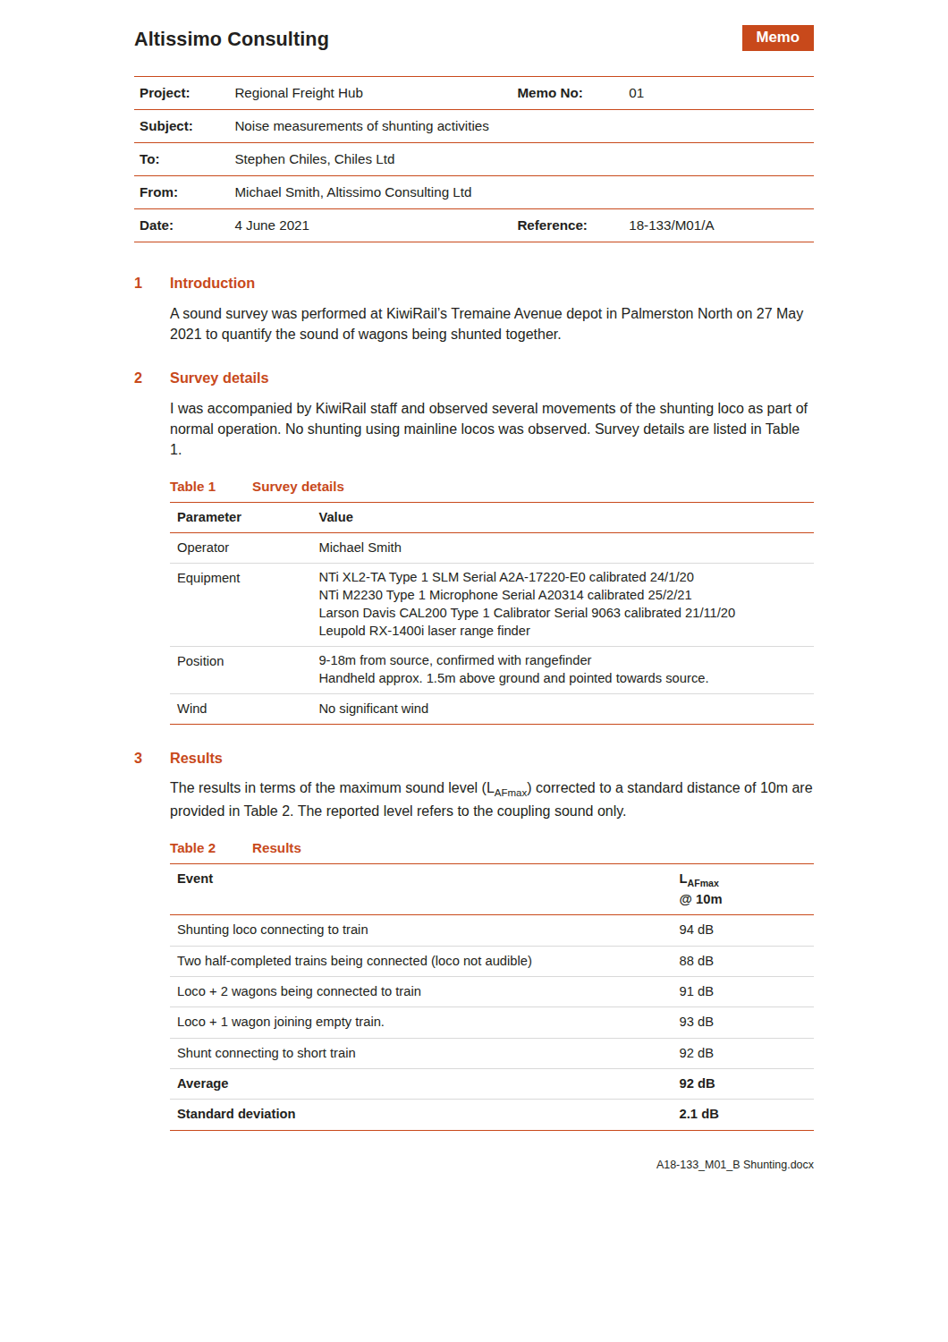Altissimo Consulting
Memo
| Project: | Regional Freight Hub | Memo No: | 01 |
| Subject: | Noise measurements of shunting activities |
| To: | Stephen Chiles, Chiles Ltd |
| From: | Michael Smith, Altissimo Consulting Ltd |
| Date: | 4 June 2021 | Reference: | 18-133/M01/A |
1 Introduction
A sound survey was performed at KiwiRail’s Tremaine Avenue depot in Palmerston North on 27 May 2021 to quantify the sound of wagons being shunted together.
2 Survey details
I was accompanied by KiwiRail staff and observed several movements of the shunting loco as part of normal operation. No shunting using mainline locos was observed. Survey details are listed in Table 1.
Table 1 Survey details
| Parameter | Value |
| --- | --- |
| Operator | Michael Smith |
| Equipment | NTi XL2-TA Type 1 SLM Serial A2A-17220-E0 calibrated 24/1/20 NTi M2230 Type 1 Microphone Serial A20314 calibrated 25/2/21 Larson Davis CAL200 Type 1 Calibrator Serial 9063 calibrated 21/11/20 Leupold RX-1400i laser range finder |
| Position | 9-18m from source, confirmed with rangefinder Handheld approx. 1.5m above ground and pointed towards source. |
| Wind | No significant wind |
3 Results
The results in terms of the maximum sound level (LAFmax) corrected to a standard distance of 10m are provided in Table 2. The reported level refers to the coupling sound only.
Table 2 Results
| Event | L AFmax @ 10m |
| --- | --- |
| Shunting loco connecting to train | 94 dB |
| Two half-completed trains being connected (loco not audible) | 88 dB |
| Loco + 2 wagons being connected to train | 91 dB |
| Loco + 1 wagon joining empty train. | 93 dB |
| Shunt connecting to short train | 92 dB |
| Average | 92 dB |
| Standard deviation | 2.1 dB |
A18-133_M01_B Shunting.docx